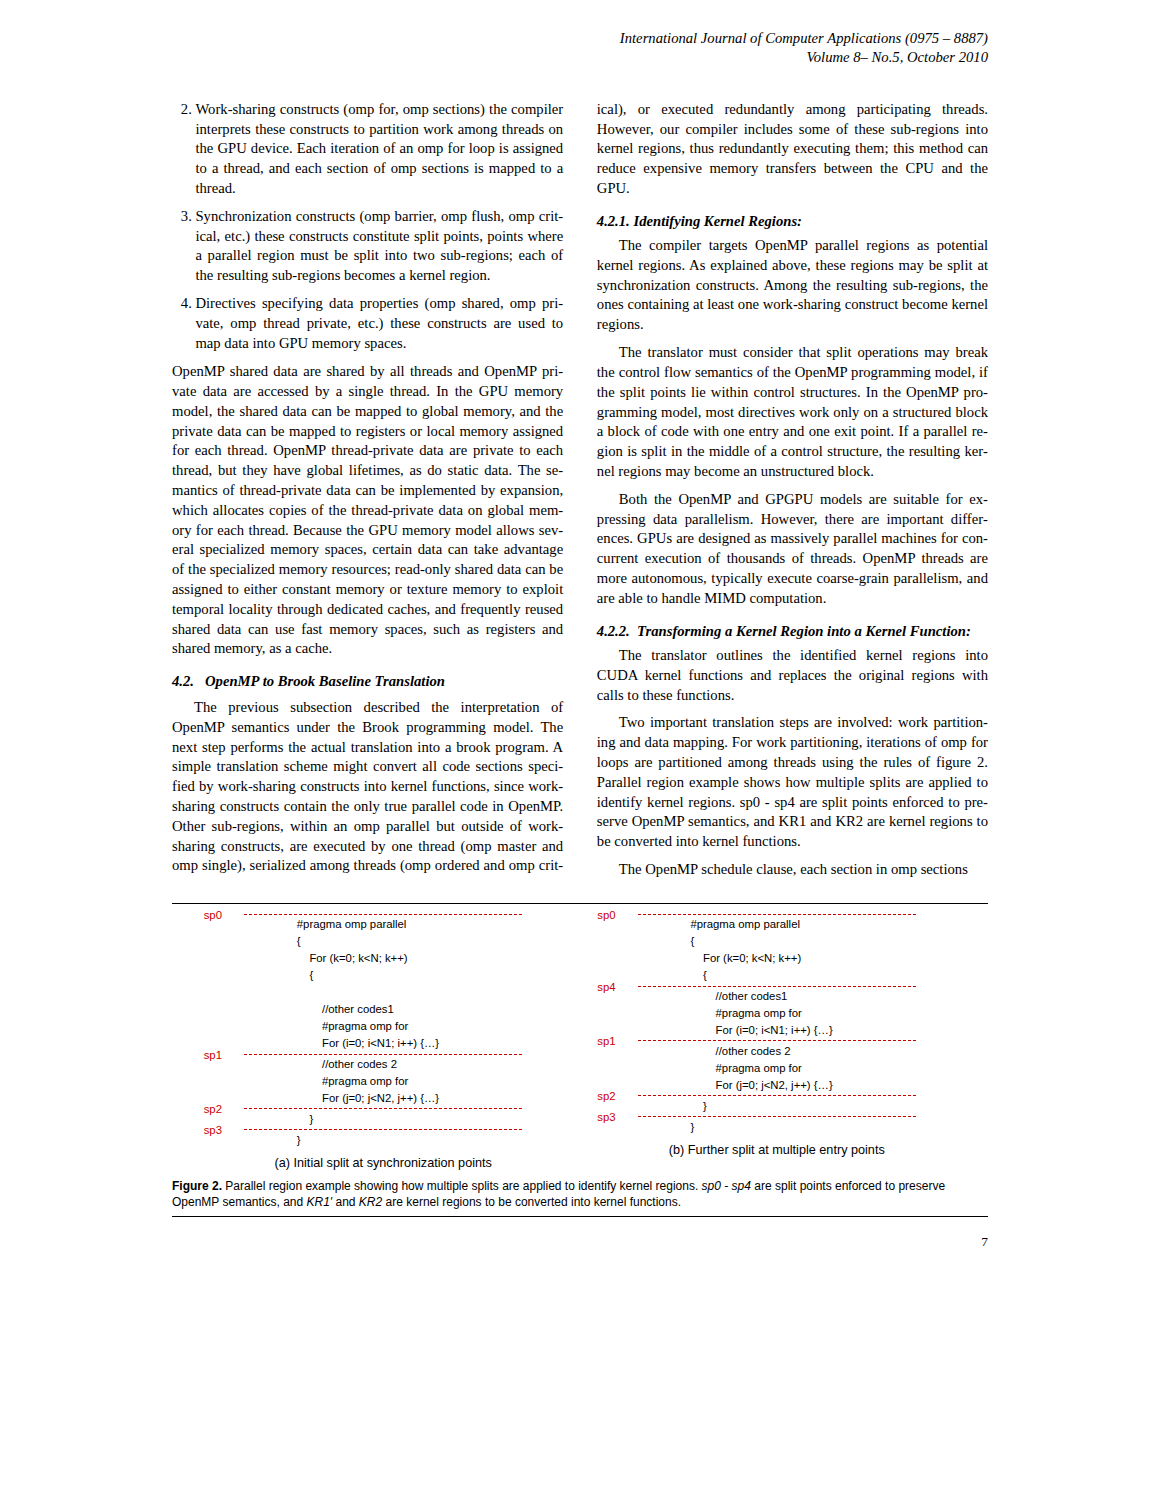International Journal of Computer Applications (0975 – 8887)
Volume 8– No.5, October 2010
Work-sharing constructs (omp for, omp sections) the compiler interprets these constructs to partition work among threads on the GPU device. Each iteration of an omp for loop is assigned to a thread, and each section of omp sections is mapped to a thread.
Synchronization constructs (omp barrier, omp flush, omp critical, etc.) these constructs constitute split points, points where a parallel region must be split into two sub-regions; each of the resulting sub-regions becomes a kernel region.
Directives specifying data properties (omp shared, omp private, omp thread private, etc.) these constructs are used to map data into GPU memory spaces.
OpenMP shared data are shared by all threads and OpenMP private data are accessed by a single thread. In the GPU memory model, the shared data can be mapped to global memory, and the private data can be mapped to registers or local memory assigned for each thread. OpenMP thread-private data are private to each thread, but they have global lifetimes, as do static data. The semantics of thread-private data can be implemented by expansion, which allocates copies of the thread-private data on global memory for each thread. Because the GPU memory model allows several specialized memory spaces, certain data can take advantage of the specialized memory resources; read-only shared data can be assigned to either constant memory or texture memory to exploit temporal locality through dedicated caches, and frequently reused shared data can use fast memory spaces, such as registers and shared memory, as a cache.
4.2. OpenMP to Brook Baseline Translation
The previous subsection described the interpretation of OpenMP semantics under the Brook programming model. The next step performs the actual translation into a brook program. A simple translation scheme might convert all code sections specified by work-sharing constructs into kernel functions, since work-sharing constructs contain the only true parallel code in OpenMP. Other sub-regions, within an omp parallel but outside of work-sharing constructs, are executed by one thread (omp master and omp single), serialized among threads (omp ordered and omp critical), or executed redundantly among participating threads. However, our compiler includes some of these sub-regions into kernel regions, thus redundantly executing them; this method can reduce expensive memory transfers between the CPU and the GPU.
4.2.1. Identifying Kernel Regions:
The compiler targets OpenMP parallel regions as potential kernel regions. As explained above, these regions may be split at synchronization constructs. Among the resulting sub-regions, the ones containing at least one work-sharing construct become kernel regions.
The translator must consider that split operations may break the control flow semantics of the OpenMP programming model, if the split points lie within control structures. In the OpenMP programming model, most directives work only on a structured block a block of code with one entry and one exit point. If a parallel region is split in the middle of a control structure, the resulting kernel regions may become an unstructured block.
Both the OpenMP and GPGPU models are suitable for expressing data parallelism. However, there are important differences. GPUs are designed as massively parallel machines for concurrent execution of thousands of threads. OpenMP threads are more autonomous, typically execute coarse-grain parallelism, and are able to handle MIMD computation.
4.2.2. Transforming a Kernel Region into a Kernel Function:
The translator outlines the identified kernel regions into CUDA kernel functions and replaces the original regions with calls to these functions.
Two important translation steps are involved: work partitioning and data mapping. For work partitioning, iterations of omp for loops are partitioned among threads using the rules of figure 2. Parallel region example shows how multiple splits are applied to identify kernel regions. sp0 - sp4 are split points enforced to preserve OpenMP semantics, and KR1 and KR2 are kernel regions to be converted into kernel functions.
The OpenMP schedule clause, each section in omp sections
sp0
#pragma omp parallel { For (k=0; k<N; k++) { //other codes1 #pragma omp for For (i=0; i<N1; i++) {…}
sp1
//other codes 2 #pragma omp for For (j=0; j<N2, j++) {…}
sp2
}
sp3
}
(a) Initial split at synchronization points
sp0
#pragma omp parallel { For (k=0; k<N; k++) {
sp4
//other codes1 #pragma omp for For (i=0; i<N1; i++) {…}
sp1
//other codes 2 #pragma omp for For (j=0; j<N2, j++) {…}
sp2
}
sp3
}
(b) Further split at multiple entry points
Figure 2. Parallel region example showing how multiple splits are applied to identify kernel regions. sp0 - sp4 are split points enforced to preserve OpenMP semantics, and KR1' and KR2 are kernel regions to be converted into kernel functions.
7